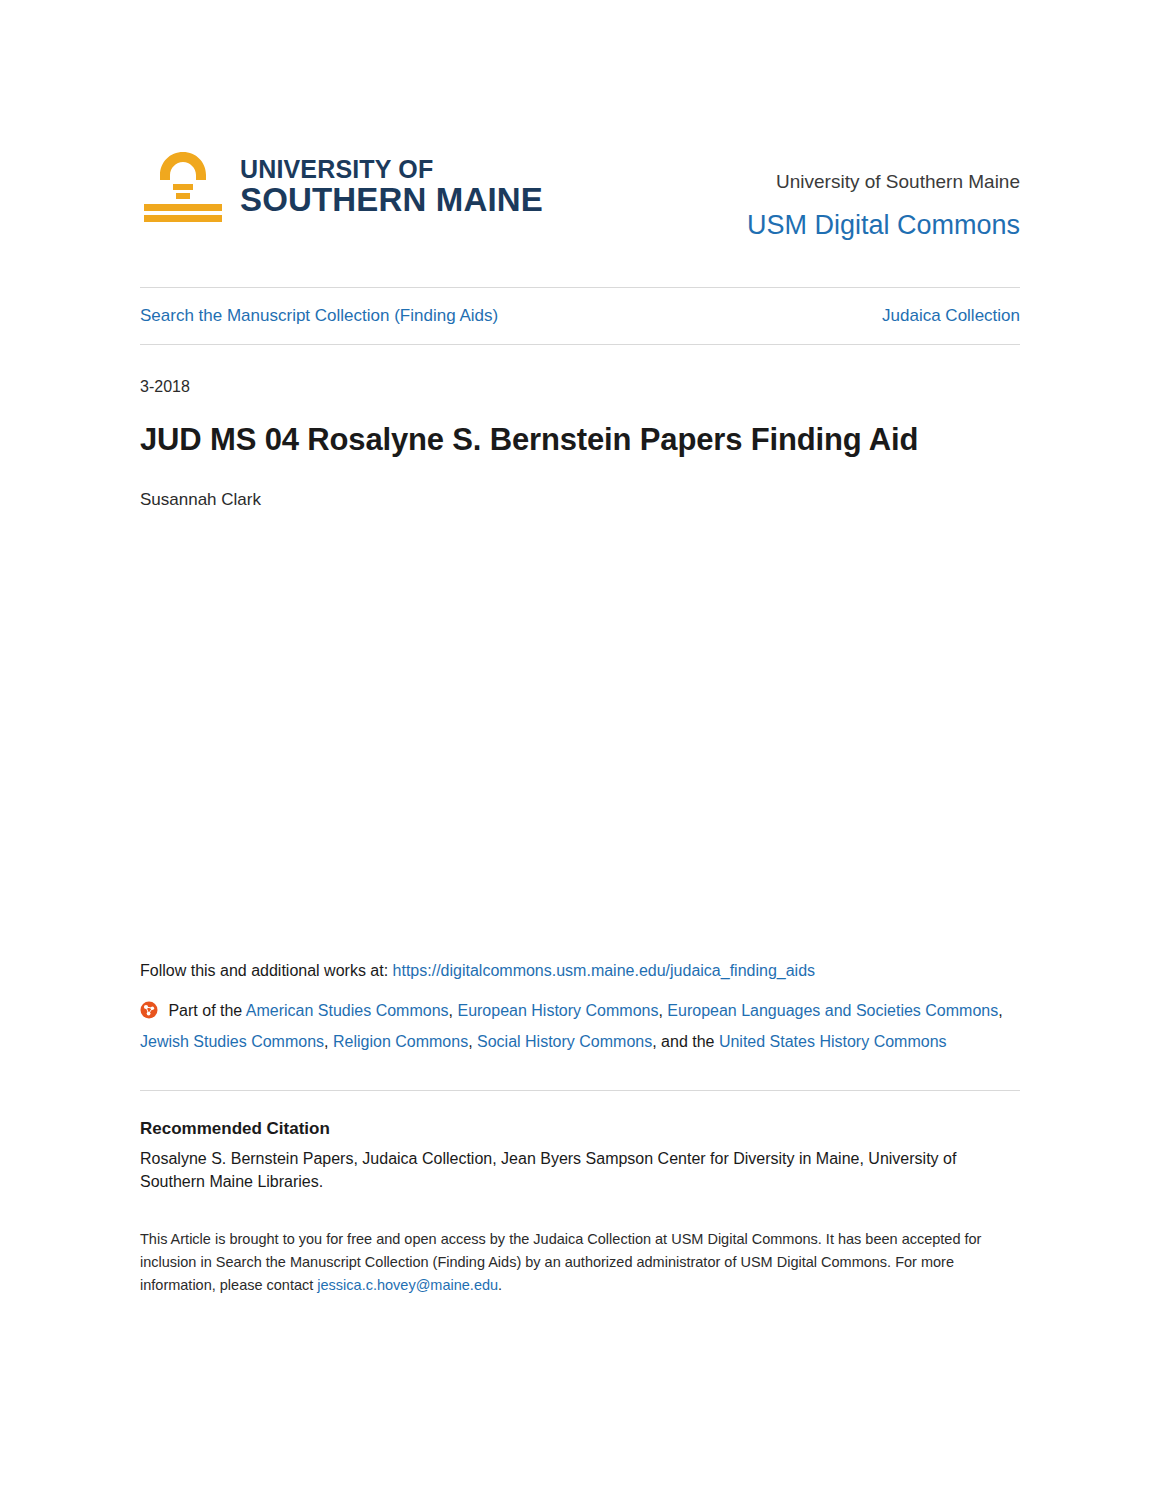UNIVERSITY OF SOUTHERN MAINE
University of Southern Maine
USM Digital Commons
Search the Manuscript Collection (Finding Aids) Judaica Collection
3-2018
JUD MS 04 Rosalyne S. Bernstein Papers Finding Aid
Susannah Clark
Follow this and additional works at: https://digitalcommons.usm.maine.edu/judaica_finding_aids
Part of the American Studies Commons, European History Commons, European Languages and Societies Commons, Jewish Studies Commons, Religion Commons, Social History Commons, and the United States History Commons
Recommended Citation
Rosalyne S. Bernstein Papers, Judaica Collection, Jean Byers Sampson Center for Diversity in Maine, University of Southern Maine Libraries.
This Article is brought to you for free and open access by the Judaica Collection at USM Digital Commons. It has been accepted for inclusion in Search the Manuscript Collection (Finding Aids) by an authorized administrator of USM Digital Commons. For more information, please contact jessica.c.hovey@maine.edu.